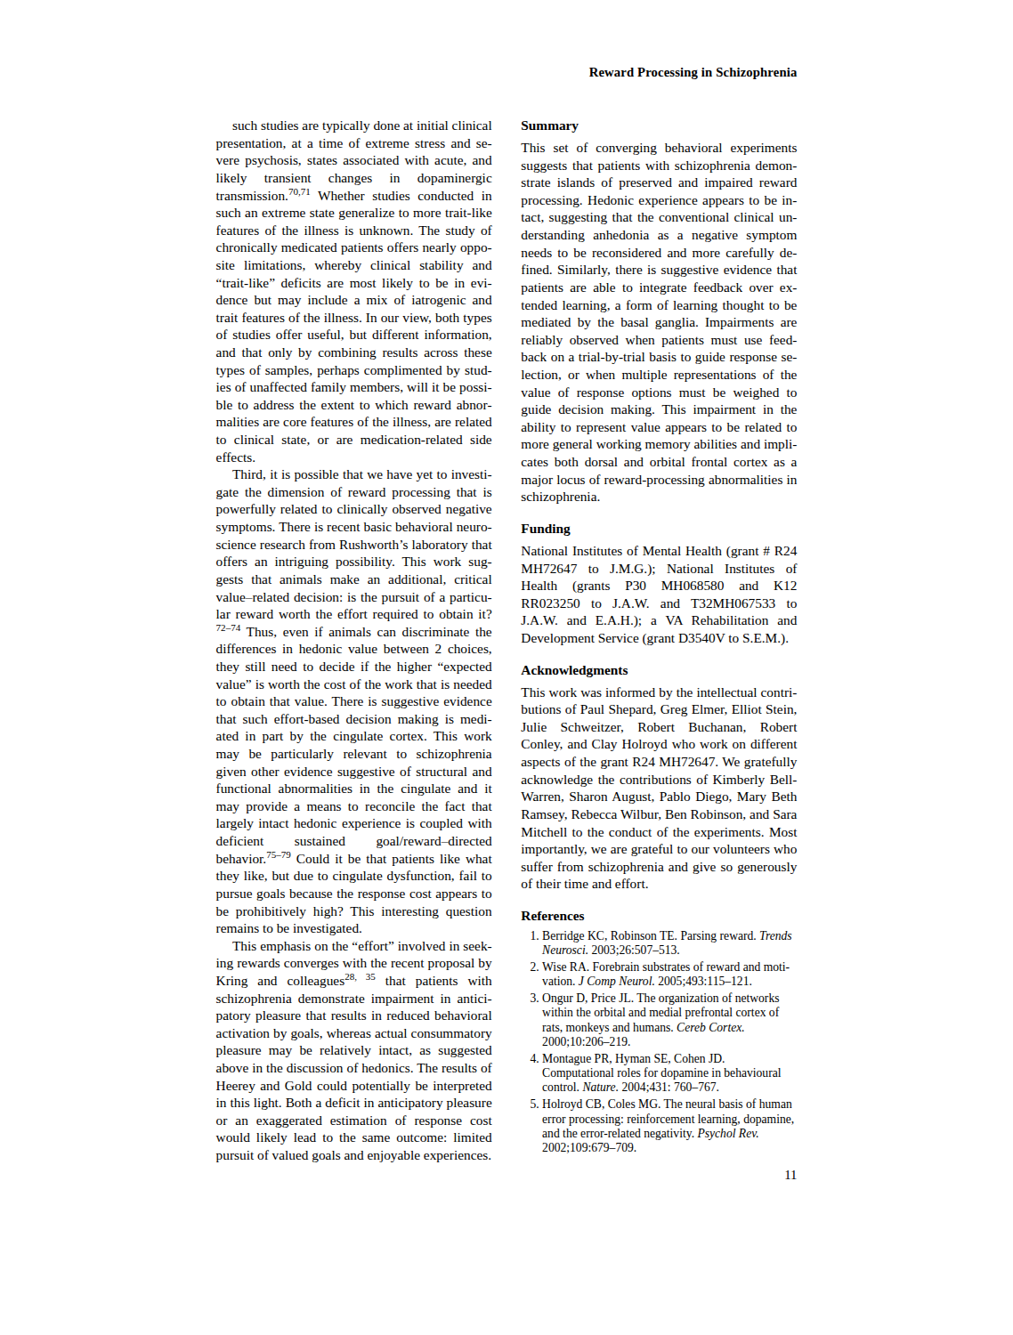Reward Processing in Schizophrenia
such studies are typically done at initial clinical presentation, at a time of extreme stress and severe psychosis, states associated with acute, and likely transient changes in dopaminergic transmission.70,71 Whether studies conducted in such an extreme state generalize to more trait-like features of the illness is unknown. The study of chronically medicated patients offers nearly opposite limitations, whereby clinical stability and “trait-like” deficits are most likely to be in evidence but may include a mix of iatrogenic and trait features of the illness. In our view, both types of studies offer useful, but different information, and that only by combining results across these types of samples, perhaps complimented by studies of unaffected family members, will it be possible to address the extent to which reward abnormalities are core features of the illness, are related to clinical state, or are medication-related side effects.
Third, it is possible that we have yet to investigate the dimension of reward processing that is powerfully related to clinically observed negative symptoms. There is recent basic behavioral neuroscience research from Rushworth’s laboratory that offers an intriguing possibility. This work suggests that animals make an additional, critical value–related decision: is the pursuit of a particular reward worth the effort required to obtain it?72–74 Thus, even if animals can discriminate the differences in hedonic value between 2 choices, they still need to decide if the higher “expected value” is worth the cost of the work that is needed to obtain that value. There is suggestive evidence that such effort-based decision making is mediated in part by the cingulate cortex. This work may be particularly relevant to schizophrenia given other evidence suggestive of structural and functional abnormalities in the cingulate and it may provide a means to reconcile the fact that largely intact hedonic experience is coupled with deficient sustained goal/reward–directed behavior.75–79 Could it be that patients like what they like, but due to cingulate dysfunction, fail to pursue goals because the response cost appears to be prohibitively high? This interesting question remains to be investigated.
This emphasis on the “effort” involved in seeking rewards converges with the recent proposal by Kring and colleagues28, 35 that patients with schizophrenia demonstrate impairment in anticipatory pleasure that results in reduced behavioral activation by goals, whereas actual consummatory pleasure may be relatively intact, as suggested above in the discussion of hedonics. The results of Heerey and Gold could potentially be interpreted in this light. Both a deficit in anticipatory pleasure or an exaggerated estimation of response cost would likely lead to the same outcome: limited pursuit of valued goals and enjoyable experiences.
Summary
This set of converging behavioral experiments suggests that patients with schizophrenia demonstrate islands of preserved and impaired reward processing. Hedonic experience appears to be intact, suggesting that the conventional clinical understanding anhedonia as a negative symptom needs to be reconsidered and more carefully defined. Similarly, there is suggestive evidence that patients are able to integrate feedback over extended learning, a form of learning thought to be mediated by the basal ganglia. Impairments are reliably observed when patients must use feedback on a trial-by-trial basis to guide response selection, or when multiple representations of the value of response options must be weighed to guide decision making. This impairment in the ability to represent value appears to be related to more general working memory abilities and implicates both dorsal and orbital frontal cortex as a major locus of reward-processing abnormalities in schizophrenia.
Funding
National Institutes of Mental Health (grant # R24 MH72647 to J.M.G.); National Institutes of Health (grants P30 MH068580 and K12 RR023250 to J.A.W. and T32MH067533 to J.A.W. and E.A.H.); a VA Rehabilitation and Development Service (grant D3540V to S.E.M.).
Acknowledgments
This work was informed by the intellectual contributions of Paul Shepard, Greg Elmer, Elliot Stein, Julie Schweitzer, Robert Buchanan, Robert Conley, and Clay Holroyd who work on different aspects of the grant R24 MH72647. We gratefully acknowledge the contributions of Kimberly Bell-Warren, Sharon August, Pablo Diego, Mary Beth Ramsey, Rebecca Wilbur, Ben Robinson, and Sara Mitchell to the conduct of the experiments. Most importantly, we are grateful to our volunteers who suffer from schizophrenia and give so generously of their time and effort.
References
Berridge KC, Robinson TE. Parsing reward. Trends Neurosci. 2003;26:507–513.
Wise RA. Forebrain substrates of reward and motivation. J Comp Neurol. 2005;493:115–121.
Ongur D, Price JL. The organization of networks within the orbital and medial prefrontal cortex of rats, monkeys and humans. Cereb Cortex. 2000;10:206–219.
Montague PR, Hyman SE, Cohen JD. Computational roles for dopamine in behavioural control. Nature. 2004;431: 760–767.
Holroyd CB, Coles MG. The neural basis of human error processing: reinforcement learning, dopamine, and the error-related negativity. Psychol Rev. 2002;109:679–709.
11